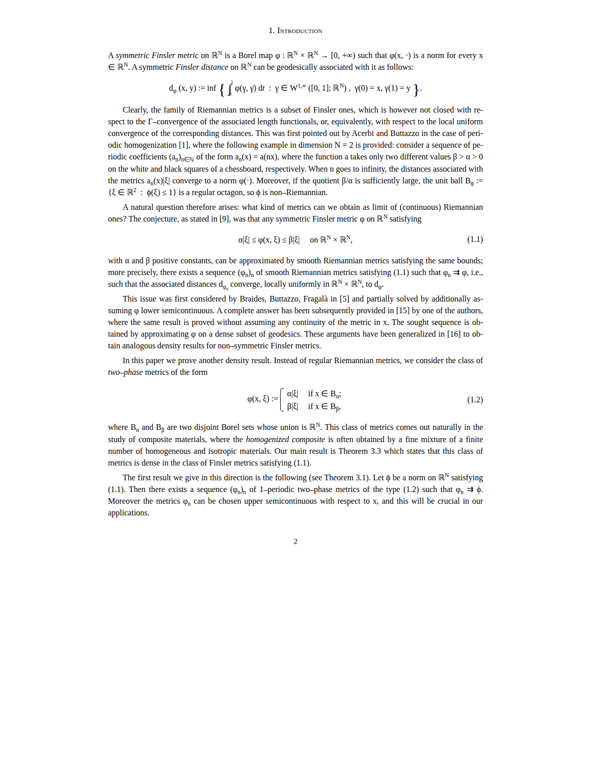1. Introduction
A symmetric Finsler metric on ℝN is a Borel map φ : ℝN × ℝN → [0, +∞) such that φ(x, ·) is a norm for every x ∈ ℝN. A symmetric Finsler distance on ℝN can be geodesically associated with it as follows:
dφ (x, y) := inf { 1∫0 φ(γ, γ̇) dt : γ ∈ W1,∞ ([0, 1]; ℝN) , γ(0) = x, γ(1) = y }.
Clearly, the family of Riemannian metrics is a subset of Finsler ones, which is however not closed with respect to the Γ–convergence of the associated length functionals, or, equivalently, with respect to the local uniform convergence of the corresponding distances. This was first pointed out by Acerbi and Buttazzo in the case of periodic homogenization [1], where the following example in dimension N = 2 is provided: consider a sequence of periodic coefficients (an)n∈ℕ of the form an(x) = a(nx), where the function a takes only two different values β > α > 0 on the white and black squares of a chessboard, respectively. When n goes to infinity, the distances associated with the metrics an(x)|ξ| converge to a norm φ(·). Moreover, if the quotient β/α is sufficiently large, the unit ball Bϕ := {ξ ∈ ℝ2 : ϕ(ξ) ≤ 1} is a regular octagon, so ϕ is non–Riemannian.
A natural question therefore arises: what kind of metrics can we obtain as limit of (continuous) Riemannian ones? The conjecture, as stated in [9], was that any symmetric Finsler metric φ on ℝN satisfying
α|ξ| ≤ φ(x, ξ) ≤ β|ξ| on ℝN × ℝN, (1.1)
with α and β positive constants, can be approximated by smooth Riemannian metrics satisfying the same bounds; more precisely, there exists a sequence (φn)n of smooth Riemannian metrics satisfying (1.1) such that φn ⇉ φ, i.e., such that the associated distances dφn converge, locally uniformly in ℝN × ℝN, to dφ.
This issue was first considered by Braides, Buttazzo, Fragalà in [5] and partially solved by additionally assuming φ lower semicontinuous. A complete answer has been subsequently provided in [15] by one of the authors, where the same result is proved without assuming any continuity of the metric in x. The sought sequence is obtained by approximating φ on a dense subset of geodesics. These arguments have been generalized in [16] to obtain analogous density results for non–symmetric Finsler metrics.
In this paper we prove another density result. Instead of regular Riemannian metrics, we consider the class of two–phase metrics of the form
φ(x, ξ) :=
| α/ξ/ | if x ∈ B α ; |
| β/ξ/ | if x ∈ B β , |
(1.2)
where Bα and Bβ are two disjoint Borel sets whose union is ℝN. This class of metrics comes out naturally in the study of composite materials, where the homogenized composite is often obtained by a fine mixture of a finite number of homogeneous and isotropic materials. Our main result is Theorem 3.3 which states that this class of metrics is dense in the class of Finsler metrics satisfying (1.1).
The first result we give in this direction is the following (see Theorem 3.1). Let ϕ be a norm on ℝN satisfying (1.1). Then there exists a sequence (φn)n of 1–periodic two–phase metrics of the type (1.2) such that φn ⇉ ϕ. Moreover the metrics φn can be chosen upper semicontinuous with respect to x, and this will be crucial in our applications.
2